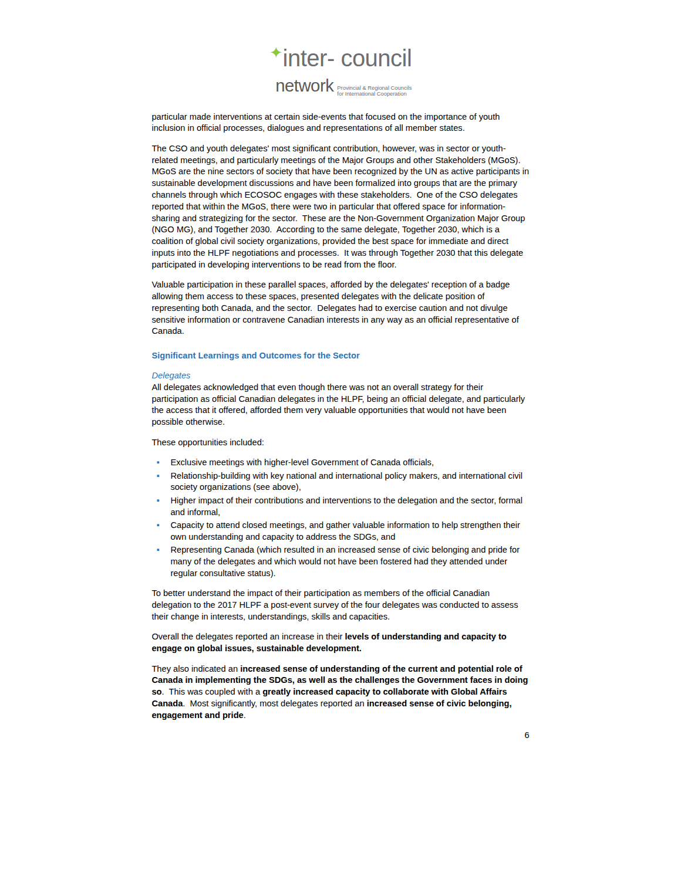✦inter- council
network Provincial & Regional Councils
for International Cooperation
particular made interventions at certain side-events that focused on the importance of youth inclusion in official processes, dialogues and representations of all member states.
The CSO and youth delegates' most significant contribution, however, was in sector or youth-related meetings, and particularly meetings of the Major Groups and other Stakeholders (MGoS). MGoS are the nine sectors of society that have been recognized by the UN as active participants in sustainable development discussions and have been formalized into groups that are the primary channels through which ECOSOC engages with these stakeholders. One of the CSO delegates reported that within the MGoS, there were two in particular that offered space for information-sharing and strategizing for the sector. These are the Non-Government Organization Major Group (NGO MG), and Together 2030. According to the same delegate, Together 2030, which is a coalition of global civil society organizations, provided the best space for immediate and direct inputs into the HLPF negotiations and processes. It was through Together 2030 that this delegate participated in developing interventions to be read from the floor.
Valuable participation in these parallel spaces, afforded by the delegates' reception of a badge allowing them access to these spaces, presented delegates with the delicate position of representing both Canada, and the sector. Delegates had to exercise caution and not divulge sensitive information or contravene Canadian interests in any way as an official representative of Canada.
Significant Learnings and Outcomes for the Sector
Delegates
All delegates acknowledged that even though there was not an overall strategy for their participation as official Canadian delegates in the HLPF, being an official delegate, and particularly the access that it offered, afforded them very valuable opportunities that would not have been possible otherwise.
These opportunities included:
Exclusive meetings with higher-level Government of Canada officials,
Relationship-building with key national and international policy makers, and international civil society organizations (see above),
Higher impact of their contributions and interventions to the delegation and the sector, formal and informal,
Capacity to attend closed meetings, and gather valuable information to help strengthen their own understanding and capacity to address the SDGs, and
Representing Canada (which resulted in an increased sense of civic belonging and pride for many of the delegates and which would not have been fostered had they attended under regular consultative status).
To better understand the impact of their participation as members of the official Canadian delegation to the 2017 HLPF a post-event survey of the four delegates was conducted to assess their change in interests, understandings, skills and capacities.
Overall the delegates reported an increase in their levels of understanding and capacity to engage on global issues, sustainable development.
They also indicated an increased sense of understanding of the current and potential role of Canada in implementing the SDGs, as well as the challenges the Government faces in doing so. This was coupled with a greatly increased capacity to collaborate with Global Affairs Canada. Most significantly, most delegates reported an increased sense of civic belonging, engagement and pride.
6